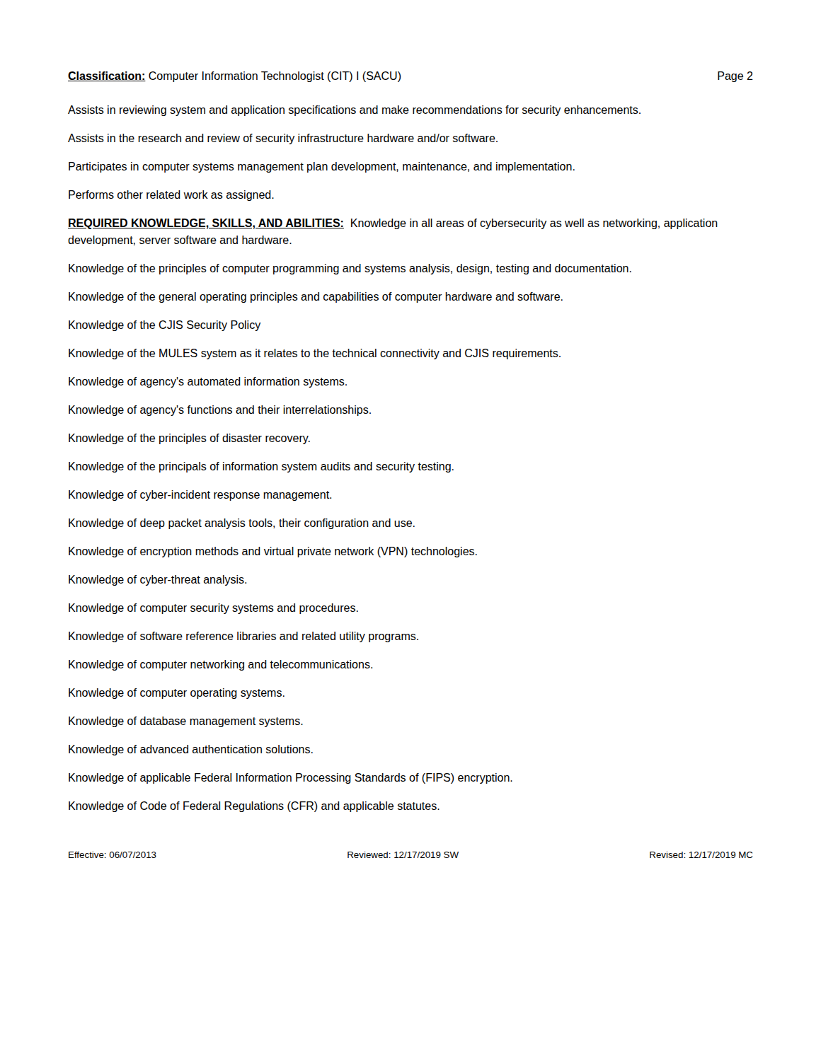Classification: Computer Information Technologist (CIT) I (SACU)
Page 2
Assists in reviewing system and application specifications and make recommendations for security enhancements.
Assists in the research and review of security infrastructure hardware and/or software.
Participates in computer systems management plan development, maintenance, and implementation.
Performs other related work as assigned.
REQUIRED KNOWLEDGE, SKILLS, AND ABILITIES: Knowledge in all areas of cybersecurity as well as networking, application development, server software and hardware.
Knowledge of the principles of computer programming and systems analysis, design, testing and documentation.
Knowledge of the general operating principles and capabilities of computer hardware and software.
Knowledge of the CJIS Security Policy
Knowledge of the MULES system as it relates to the technical connectivity and CJIS requirements.
Knowledge of agency's automated information systems.
Knowledge of agency's functions and their interrelationships.
Knowledge of the principles of disaster recovery.
Knowledge of the principals of information system audits and security testing.
Knowledge of cyber-incident response management.
Knowledge of deep packet analysis tools, their configuration and use.
Knowledge of encryption methods and virtual private network (VPN) technologies.
Knowledge of cyber-threat analysis.
Knowledge of computer security systems and procedures.
Knowledge of software reference libraries and related utility programs.
Knowledge of computer networking and telecommunications.
Knowledge of computer operating systems.
Knowledge of database management systems.
Knowledge of advanced authentication solutions.
Knowledge of applicable Federal Information Processing Standards of (FIPS) encryption.
Knowledge of Code of Federal Regulations (CFR) and applicable statutes.
Effective: 06/07/2013 Reviewed: 12/17/2019 SW Revised: 12/17/2019 MC